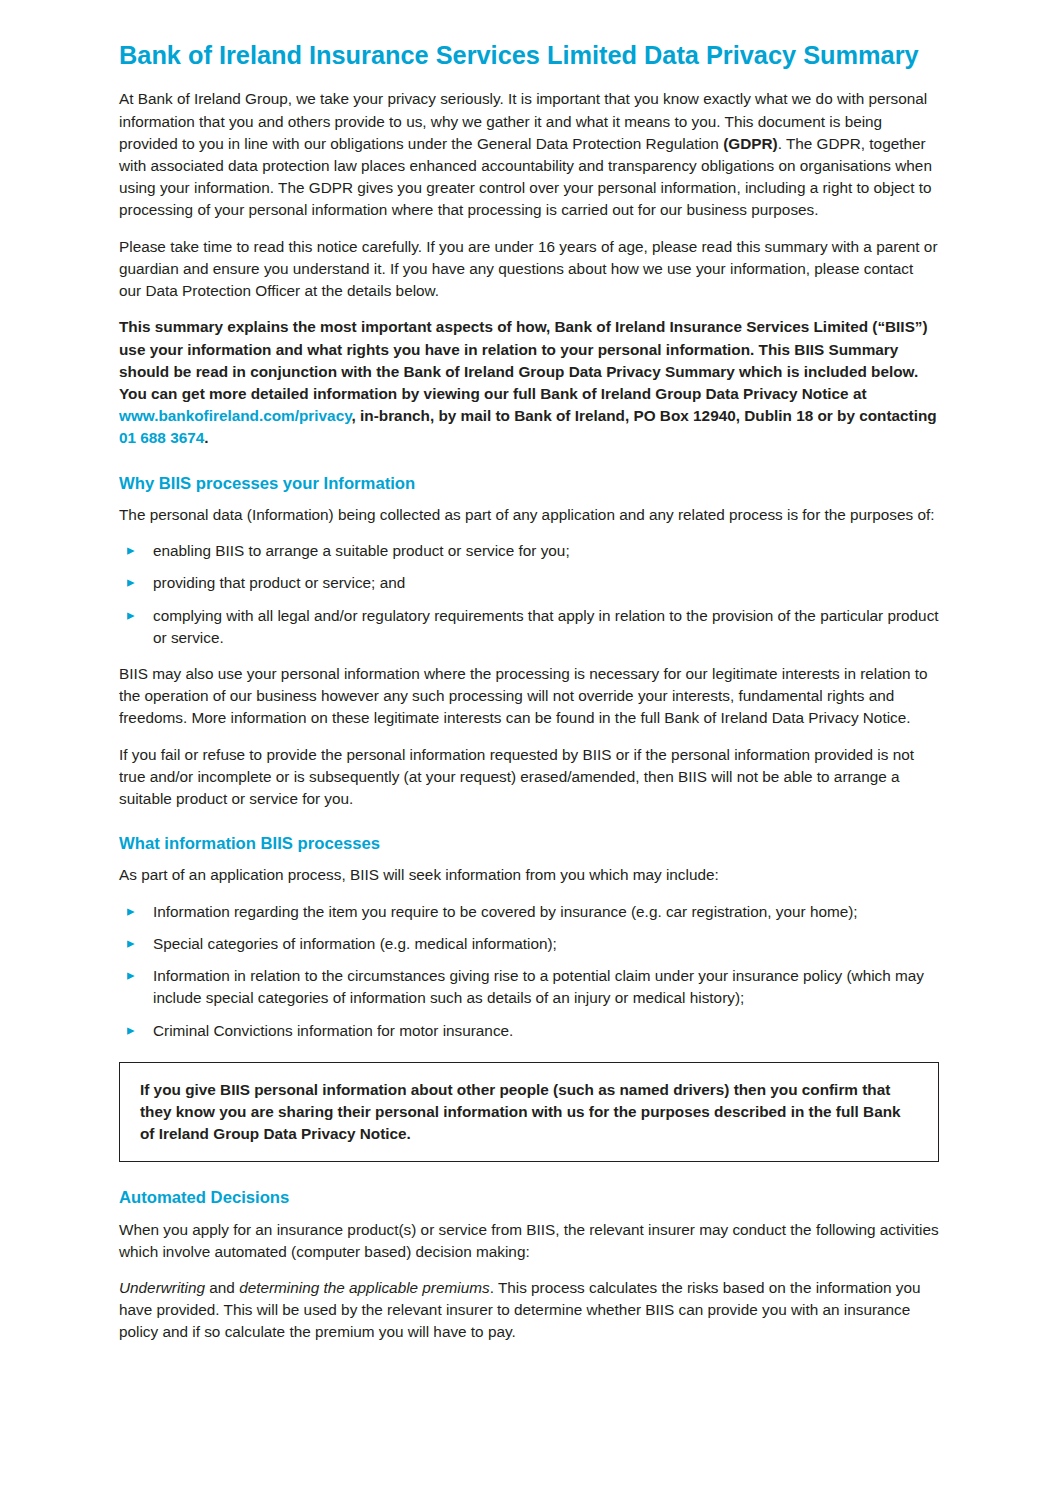Bank of Ireland Insurance Services Limited Data Privacy Summary
At Bank of Ireland Group, we take your privacy seriously. It is important that you know exactly what we do with personal information that you and others provide to us, why we gather it and what it means to you. This document is being provided to you in line with our obligations under the General Data Protection Regulation (GDPR). The GDPR, together with associated data protection law places enhanced accountability and transparency obligations on organisations when using your information. The GDPR gives you greater control over your personal information, including a right to object to processing of your personal information where that processing is carried out for our business purposes.
Please take time to read this notice carefully. If you are under 16 years of age, please read this summary with a parent or guardian and ensure you understand it. If you have any questions about how we use your information, please contact our Data Protection Officer at the details below.
This summary explains the most important aspects of how, Bank of Ireland Insurance Services Limited (“BIIS”) use your information and what rights you have in relation to your personal information. This BIIS Summary should be read in conjunction with the Bank of Ireland Group Data Privacy Summary which is included below. You can get more detailed information by viewing our full Bank of Ireland Group Data Privacy Notice at www.bankofireland.com/privacy, in-branch, by mail to Bank of Ireland, PO Box 12940, Dublin 18 or by contacting 01 688 3674.
Why BIIS processes your Information
The personal data (Information) being collected as part of any application and any related process is for the purposes of:
enabling BIIS to arrange a suitable product or service for you;
providing that product or service; and
complying with all legal and/or regulatory requirements that apply in relation to the provision of the particular product or service.
BIIS may also use your personal information where the processing is necessary for our legitimate interests in relation to the operation of our business however any such processing will not override your interests, fundamental rights and freedoms. More information on these legitimate interests can be found in the full Bank of Ireland Data Privacy Notice.
If you fail or refuse to provide the personal information requested by BIIS or if the personal information provided is not true and/or incomplete or is subsequently (at your request) erased/amended, then BIIS will not be able to arrange a suitable product or service for you.
What information BIIS processes
As part of an application process, BIIS will seek information from you which may include:
Information regarding the item you require to be covered by insurance (e.g. car registration, your home);
Special categories of information (e.g. medical information);
Information in relation to the circumstances giving rise to a potential claim under your insurance policy (which may include special categories of information such as details of an injury or medical history);
Criminal Convictions information for motor insurance.
If you give BIIS personal information about other people (such as named drivers) then you confirm that they know you are sharing their personal information with us for the purposes described in the full Bank of Ireland Group Data Privacy Notice.
Automated Decisions
When you apply for an insurance product(s) or service from BIIS, the relevant insurer may conduct the following activities which involve automated (computer based) decision making:
Underwriting and determining the applicable premiums. This process calculates the risks based on the information you have provided. This will be used by the relevant insurer to determine whether BIIS can provide you with an insurance policy and if so calculate the premium you will have to pay.